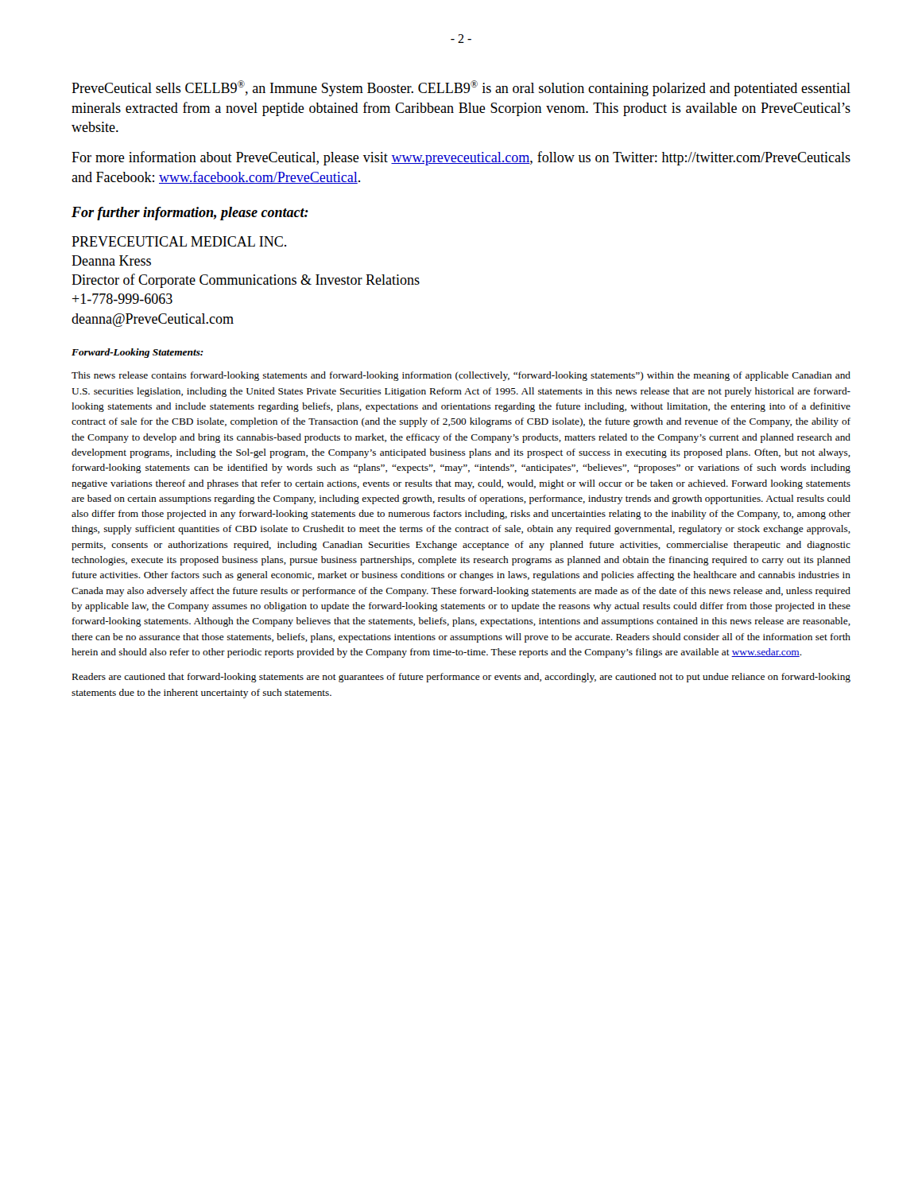- 2 -
PreveCeutical sells CELLB9®, an Immune System Booster. CELLB9® is an oral solution containing polarized and potentiated essential minerals extracted from a novel peptide obtained from Caribbean Blue Scorpion venom. This product is available on PreveCeutical’s website.
For more information about PreveCeutical, please visit www.preveceutical.com, follow us on Twitter: http://twitter.com/PreveCeuticals and Facebook: www.facebook.com/PreveCeutical.
For further information, please contact:
PREVECEUTICAL MEDICAL INC.
Deanna Kress
Director of Corporate Communications & Investor Relations
+1-778-999-6063
deanna@PreveCeutical.com
Forward-Looking Statements:
This news release contains forward-looking statements and forward-looking information (collectively, “forward-looking statements”) within the meaning of applicable Canadian and U.S. securities legislation, including the United States Private Securities Litigation Reform Act of 1995. All statements in this news release that are not purely historical are forward-looking statements and include statements regarding beliefs, plans, expectations and orientations regarding the future including, without limitation, the entering into of a definitive contract of sale for the CBD isolate, completion of the Transaction (and the supply of 2,500 kilograms of CBD isolate), the future growth and revenue of the Company, the ability of the Company to develop and bring its cannabis-based products to market, the efficacy of the Company’s products, matters related to the Company’s current and planned research and development programs, including the Sol-gel program, the Company’s anticipated business plans and its prospect of success in executing its proposed plans. Often, but not always, forward-looking statements can be identified by words such as “plans”, “expects”, “may”, “intends”, “anticipates”, “believes”, “proposes” or variations of such words including negative variations thereof and phrases that refer to certain actions, events or results that may, could, would, might or will occur or be taken or achieved. Forward looking statements are based on certain assumptions regarding the Company, including expected growth, results of operations, performance, industry trends and growth opportunities. Actual results could also differ from those projected in any forward-looking statements due to numerous factors including, risks and uncertainties relating to the inability of the Company, to, among other things, supply sufficient quantities of CBD isolate to Crushedit to meet the terms of the contract of sale, obtain any required governmental, regulatory or stock exchange approvals, permits, consents or authorizations required, including Canadian Securities Exchange acceptance of any planned future activities, commercialise therapeutic and diagnostic technologies, execute its proposed business plans, pursue business partnerships, complete its research programs as planned and obtain the financing required to carry out its planned future activities. Other factors such as general economic, market or business conditions or changes in laws, regulations and policies affecting the healthcare and cannabis industries in Canada may also adversely affect the future results or performance of the Company. These forward-looking statements are made as of the date of this news release and, unless required by applicable law, the Company assumes no obligation to update the forward-looking statements or to update the reasons why actual results could differ from those projected in these forward-looking statements. Although the Company believes that the statements, beliefs, plans, expectations, intentions and assumptions contained in this news release are reasonable, there can be no assurance that those statements, beliefs, plans, expectations intentions or assumptions will prove to be accurate. Readers should consider all of the information set forth herein and should also refer to other periodic reports provided by the Company from time-to-time. These reports and the Company’s filings are available at www.sedar.com.
Readers are cautioned that forward-looking statements are not guarantees of future performance or events and, accordingly, are cautioned not to put undue reliance on forward-looking statements due to the inherent uncertainty of such statements.